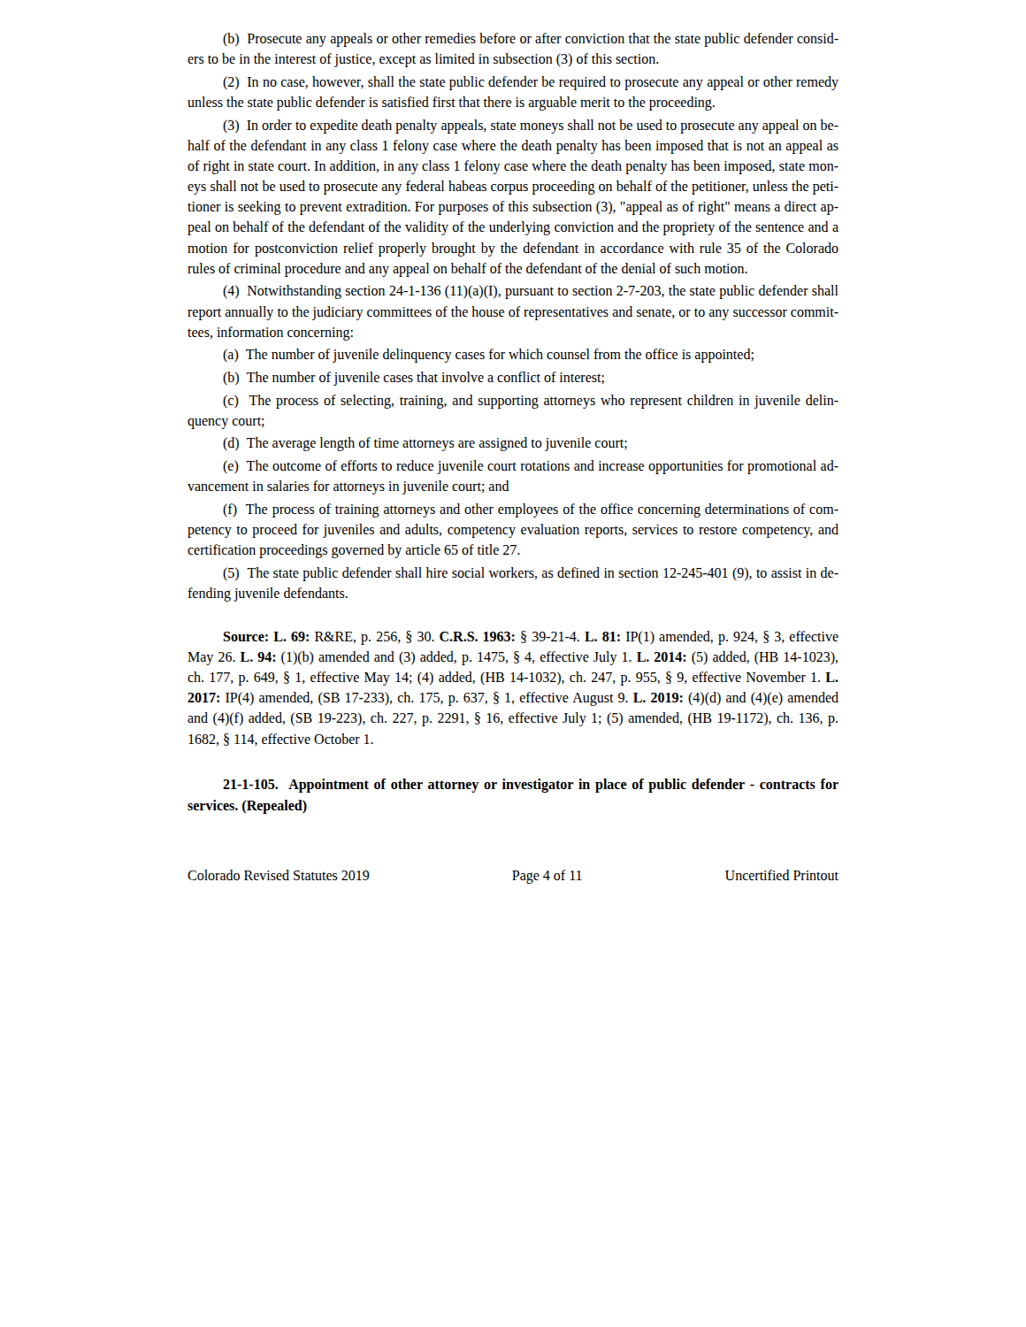(b) Prosecute any appeals or other remedies before or after conviction that the state public defender considers to be in the interest of justice, except as limited in subsection (3) of this section.
(2) In no case, however, shall the state public defender be required to prosecute any appeal or other remedy unless the state public defender is satisfied first that there is arguable merit to the proceeding.
(3) In order to expedite death penalty appeals, state moneys shall not be used to prosecute any appeal on behalf of the defendant in any class 1 felony case where the death penalty has been imposed that is not an appeal as of right in state court. In addition, in any class 1 felony case where the death penalty has been imposed, state moneys shall not be used to prosecute any federal habeas corpus proceeding on behalf of the petitioner, unless the petitioner is seeking to prevent extradition. For purposes of this subsection (3), "appeal as of right" means a direct appeal on behalf of the defendant of the validity of the underlying conviction and the propriety of the sentence and a motion for postconviction relief properly brought by the defendant in accordance with rule 35 of the Colorado rules of criminal procedure and any appeal on behalf of the defendant of the denial of such motion.
(4) Notwithstanding section 24-1-136 (11)(a)(I), pursuant to section 2-7-203, the state public defender shall report annually to the judiciary committees of the house of representatives and senate, or to any successor committees, information concerning:
(a) The number of juvenile delinquency cases for which counsel from the office is appointed;
(b) The number of juvenile cases that involve a conflict of interest;
(c) The process of selecting, training, and supporting attorneys who represent children in juvenile delinquency court;
(d) The average length of time attorneys are assigned to juvenile court;
(e) The outcome of efforts to reduce juvenile court rotations and increase opportunities for promotional advancement in salaries for attorneys in juvenile court; and
(f) The process of training attorneys and other employees of the office concerning determinations of competency to proceed for juveniles and adults, competency evaluation reports, services to restore competency, and certification proceedings governed by article 65 of title 27.
(5) The state public defender shall hire social workers, as defined in section 12-245-401 (9), to assist in defending juvenile defendants.
Source: L. 69: R&RE, p. 256, § 30. C.R.S. 1963: § 39-21-4. L. 81: IP(1) amended, p. 924, § 3, effective May 26. L. 94: (1)(b) amended and (3) added, p. 1475, § 4, effective July 1. L. 2014: (5) added, (HB 14-1023), ch. 177, p. 649, § 1, effective May 14; (4) added, (HB 14-1032), ch. 247, p. 955, § 9, effective November 1. L. 2017: IP(4) amended, (SB 17-233), ch. 175, p. 637, § 1, effective August 9. L. 2019: (4)(d) and (4)(e) amended and (4)(f) added, (SB 19-223), ch. 227, p. 2291, § 16, effective July 1; (5) amended, (HB 19-1172), ch. 136, p. 1682, § 114, effective October 1.
21-1-105. Appointment of other attorney or investigator in place of public defender - contracts for services. (Repealed)
Colorado Revised Statutes 2019 Page 4 of 11 Uncertified Printout